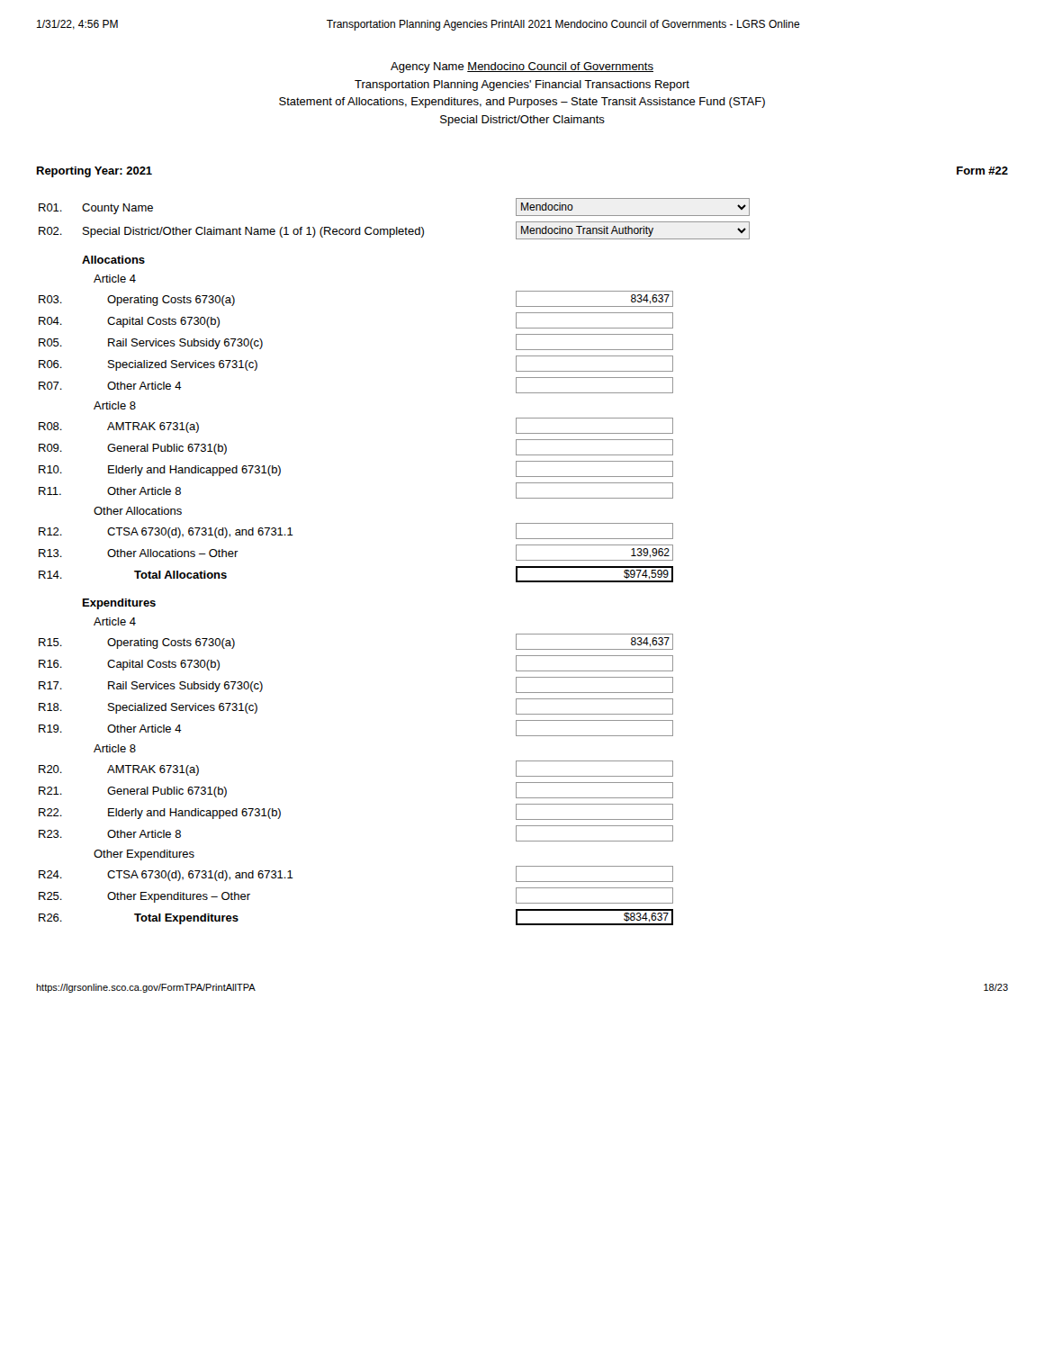1/31/22, 4:56 PM
Transportation Planning Agencies PrintAll 2021 Mendocino Council of Governments - LGRS Online
Agency Name Mendocino Council of Governments
Transportation Planning Agencies' Financial Transactions Report
Statement of Allocations, Expenditures, and Purposes – State Transit Assistance Fund (STAF)
Special District/Other Claimants
Reporting Year: 2021
Form #22
| R01. | County Name | Mendocino |
| R02. | Special District/Other Claimant Name (1 of 1) (Record Completed) | Mendocino Transit Authority |
| | Allocations | |
| | Article 4 | |
| R03. | Operating Costs 6730(a) | |
| R04. | Capital Costs 6730(b) | |
| R05. | Rail Services Subsidy 6730(c) | |
| R06. | Specialized Services 6731(c) | |
| R07. | Other Article 4 | |
| | Article 8 | |
| R08. | AMTRAK 6731(a) | |
| R09. | General Public 6731(b) | |
| R10. | Elderly and Handicapped 6731(b) | |
| R11. | Other Article 8 | |
| | Other Allocations | |
| R12. | CTSA 6730(d), 6731(d), and 6731.1 | |
| R13. | Other Allocations – Other | |
| R14. | Total Allocations | |
| | Expenditures | |
| | Article 4 | |
| R15. | Operating Costs 6730(a) | |
| R16. | Capital Costs 6730(b) | |
| R17. | Rail Services Subsidy 6730(c) | |
| R18. | Specialized Services 6731(c) | |
| R19. | Other Article 4 | |
| | Article 8 | |
| R20. | AMTRAK 6731(a) | |
| R21. | General Public 6731(b) | |
| R22. | Elderly and Handicapped 6731(b) | |
| R23. | Other Article 8 | |
| | Other Expenditures | |
| R24. | CTSA 6730(d), 6731(d), and 6731.1 | |
| R25. | Other Expenditures – Other | |
| R26. | Total Expenditures | |
https://lgrsonline.sco.ca.gov/FormTPA/PrintAllTPA
18/23